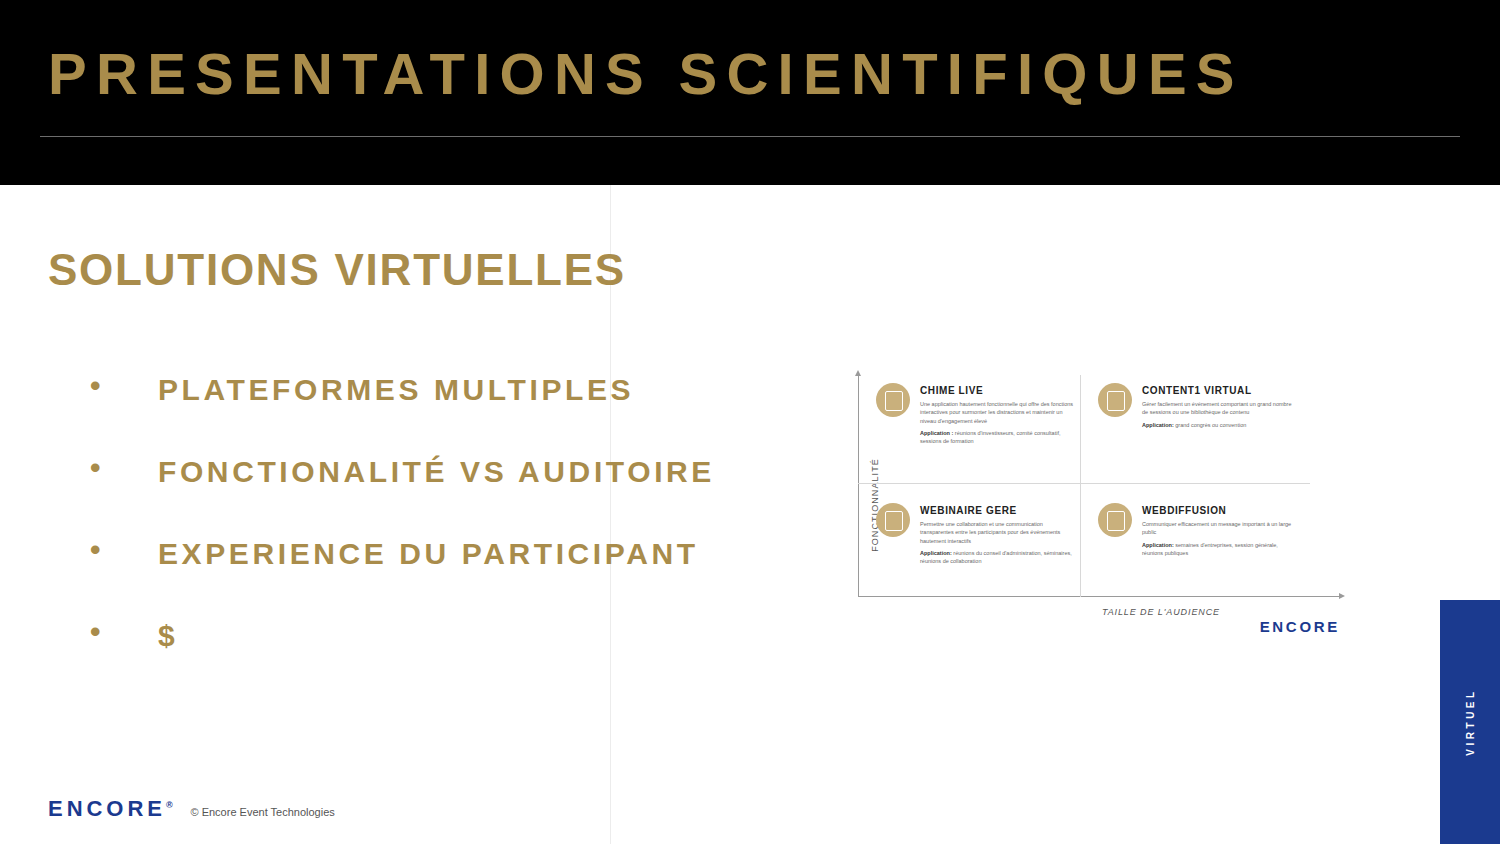Presentations scientifiques
Solutions virtuelles
Plateformes multiples
Fonctionalité vs auditoire
Experience du participant
$
FONCTIONNALITÉ
Chime Live
Une application hautement fonctionnelle qui offre des fonctions interactives pour surmonter les distractions et maintenir un niveau d'engagement élevé
Application : réunions d'investisseurs, comité consultatif, sessions de formation
Content1 Virtual
Gérer facilement un événement comportant un grand nombre de sessions ou une bibliothèque de contenu
Application: grand congrès ou convention
Webinaire gere
Permettre une collaboration et une communication transparentes entre les participants pour des événements hautement interactifs
Application: réunions du conseil d'administration, séminaires, réunions de collaboration
Webdiffusion
Communiquer efficacement un message important à un large public
Application: semaines d'entreprises, session générale, réunions publiques
TAILLE DE L'AUDIENCE
ENCORE
VIRTUEL
ENCORE®
© Encore Event Technologies